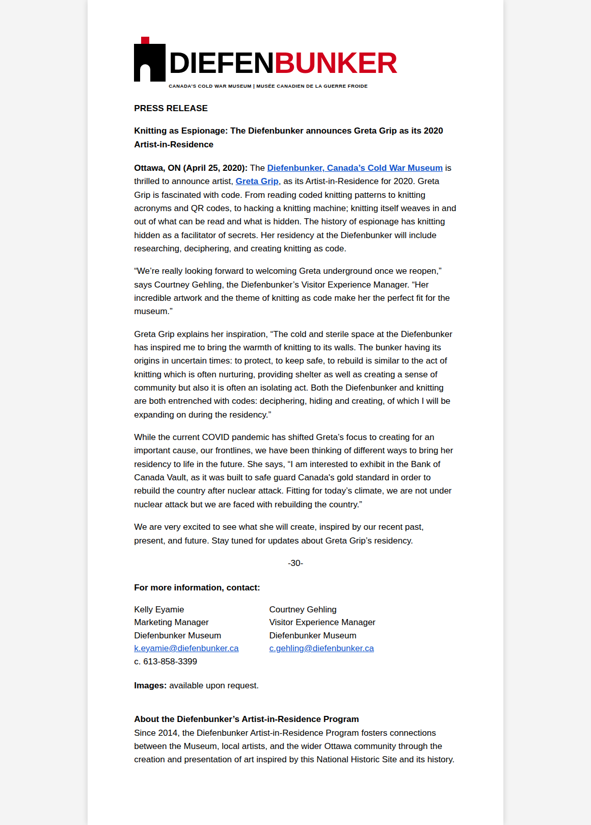DIEFEN BUNKER
CANADA’S COLD WAR MUSEUM | MUSÉE CANADIEN DE LA GUERRE FROIDE
PRESS RELEASE
Knitting as Espionage: The Diefenbunker announces Greta Grip as its 2020 Artist-in-Residence
Ottawa, ON (April 25, 2020): The Diefenbunker, Canada’s Cold War Museum is thrilled to announce artist, Greta Grip, as its Artist-in-Residence for 2020. Greta Grip is fascinated with code. From reading coded knitting patterns to knitting acronyms and QR codes, to hacking a knitting machine; knitting itself weaves in and out of what can be read and what is hidden. The history of espionage has knitting hidden as a facilitator of secrets. Her residency at the Diefenbunker will include researching, deciphering, and creating knitting as code.
“We’re really looking forward to welcoming Greta underground once we reopen,” says Courtney Gehling, the Diefenbunker’s Visitor Experience Manager. “Her incredible artwork and the theme of knitting as code make her the perfect fit for the museum.”
Greta Grip explains her inspiration, “The cold and sterile space at the Diefenbunker has inspired me to bring the warmth of knitting to its walls. The bunker having its origins in uncertain times: to protect, to keep safe, to rebuild is similar to the act of knitting which is often nurturing, providing shelter as well as creating a sense of community but also it is often an isolating act. Both the Diefenbunker and knitting are both entrenched with codes: deciphering, hiding and creating, of which I will be expanding on during the residency.”
While the current COVID pandemic has shifted Greta’s focus to creating for an important cause, our frontlines, we have been thinking of different ways to bring her residency to life in the future. She says, “I am interested to exhibit in the Bank of Canada Vault, as it was built to safe guard Canada's gold standard in order to rebuild the country after nuclear attack. Fitting for today’s climate, we are not under nuclear attack but we are faced with rebuilding the country.”
We are very excited to see what she will create, inspired by our recent past, present, and future. Stay tuned for updates about Greta Grip’s residency.
-30-
For more information, contact:
Kelly Eyamie
Marketing Manager
Diefenbunker Museum
k.eyamie@diefenbunker.ca
c. 613-858-3399
Courtney Gehling
Visitor Experience Manager
Diefenbunker Museum
c.gehling@diefenbunker.ca
Images: available upon request.
About the Diefenbunker’s Artist-in-Residence Program
Since 2014, the Diefenbunker Artist-in-Residence Program fosters connections between the Museum, local artists, and the wider Ottawa community through the creation and presentation of art inspired by this National Historic Site and its history.